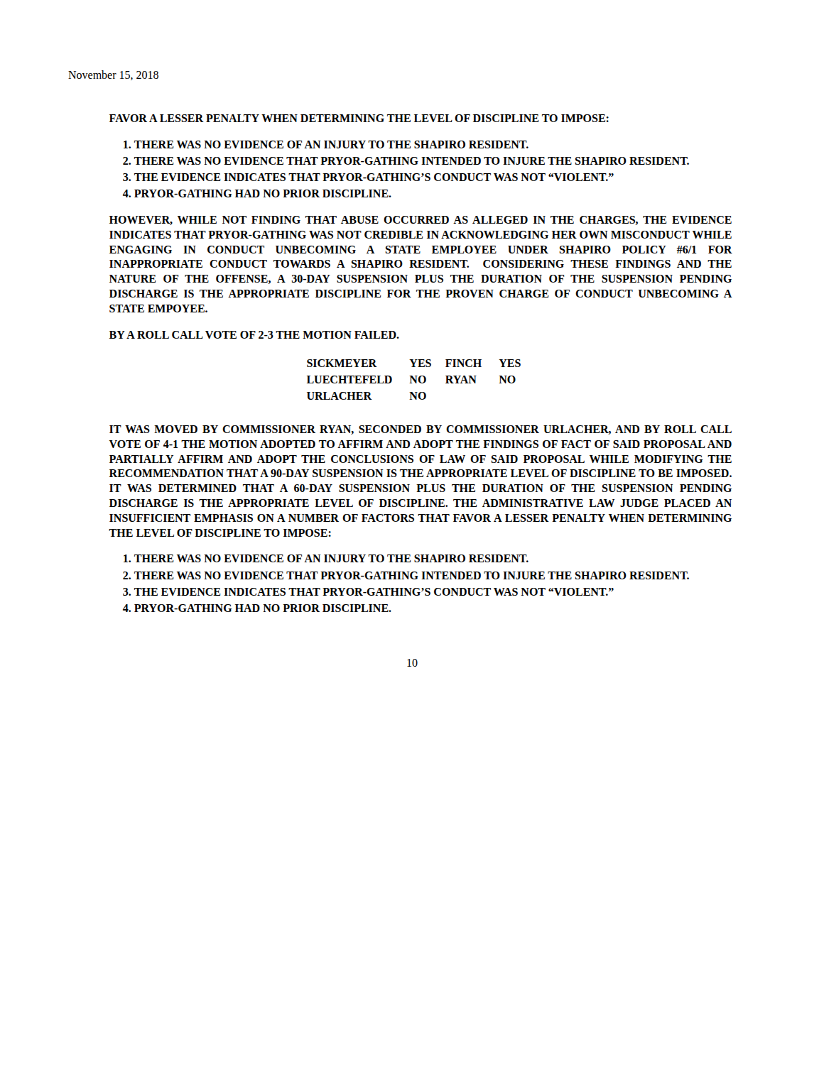November 15, 2018
FAVOR A LESSER PENALTY WHEN DETERMINING THE LEVEL OF DISCIPLINE TO IMPOSE:
THERE WAS NO EVIDENCE OF AN INJURY TO THE SHAPIRO RESIDENT.
THERE WAS NO EVIDENCE THAT PRYOR-GATHING INTENDED TO INJURE THE SHAPIRO RESIDENT.
THE EVIDENCE INDICATES THAT PRYOR-GATHING’S CONDUCT WAS NOT “VIOLENT.”
PRYOR-GATHING HAD NO PRIOR DISCIPLINE.
HOWEVER, WHILE NOT FINDING THAT ABUSE OCCURRED AS ALLEGED IN THE CHARGES, THE EVIDENCE INDICATES THAT PRYOR-GATHING WAS NOT CREDIBLE IN ACKNOWLEDGING HER OWN MISCONDUCT WHILE ENGAGING IN CONDUCT UNBECOMING A STATE EMPLOYEE UNDER SHAPIRO POLICY #6/1 FOR INAPPROPRIATE CONDUCT TOWARDS A SHAPIRO RESIDENT. CONSIDERING THESE FINDINGS AND THE NATURE OF THE OFFENSE, A 30-DAY SUSPENSION PLUS THE DURATION OF THE SUSPENSION PENDING DISCHARGE IS THE APPROPRIATE DISCIPLINE FOR THE PROVEN CHARGE OF CONDUCT UNBECOMING A STATE EMPOYEE.
BY A ROLL CALL VOTE OF 2-3 THE MOTION FAILED.
| SICKMEYER | YES | FINCH | YES |
| LUECHTEFELD | NO | RYAN | NO |
| URLACHER | NO | | |
IT WAS MOVED BY COMMISSIONER RYAN, SECONDED BY COMMISSIONER URLACHER, AND BY ROLL CALL VOTE OF 4-1 THE MOTION ADOPTED TO AFFIRM AND ADOPT THE FINDINGS OF FACT OF SAID PROPOSAL AND PARTIALLY AFFIRM AND ADOPT THE CONCLUSIONS OF LAW OF SAID PROPOSAL WHILE MODIFYING THE RECOMMENDATION THAT A 90-DAY SUSPENSION IS THE APPROPRIATE LEVEL OF DISCIPLINE TO BE IMPOSED. IT WAS DETERMINED THAT A 60-DAY SUSPENSION PLUS THE DURATION OF THE SUSPENSION PENDING DISCHARGE IS THE APPROPRIATE LEVEL OF DISCIPLINE. THE ADMINISTRATIVE LAW JUDGE PLACED AN INSUFFICIENT EMPHASIS ON A NUMBER OF FACTORS THAT FAVOR A LESSER PENALTY WHEN DETERMINING THE LEVEL OF DISCIPLINE TO IMPOSE:
THERE WAS NO EVIDENCE OF AN INJURY TO THE SHAPIRO RESIDENT.
THERE WAS NO EVIDENCE THAT PRYOR-GATHING INTENDED TO INJURE THE SHAPIRO RESIDENT.
THE EVIDENCE INDICATES THAT PRYOR-GATHING’S CONDUCT WAS NOT “VIOLENT.”
PRYOR-GATHING HAD NO PRIOR DISCIPLINE.
10